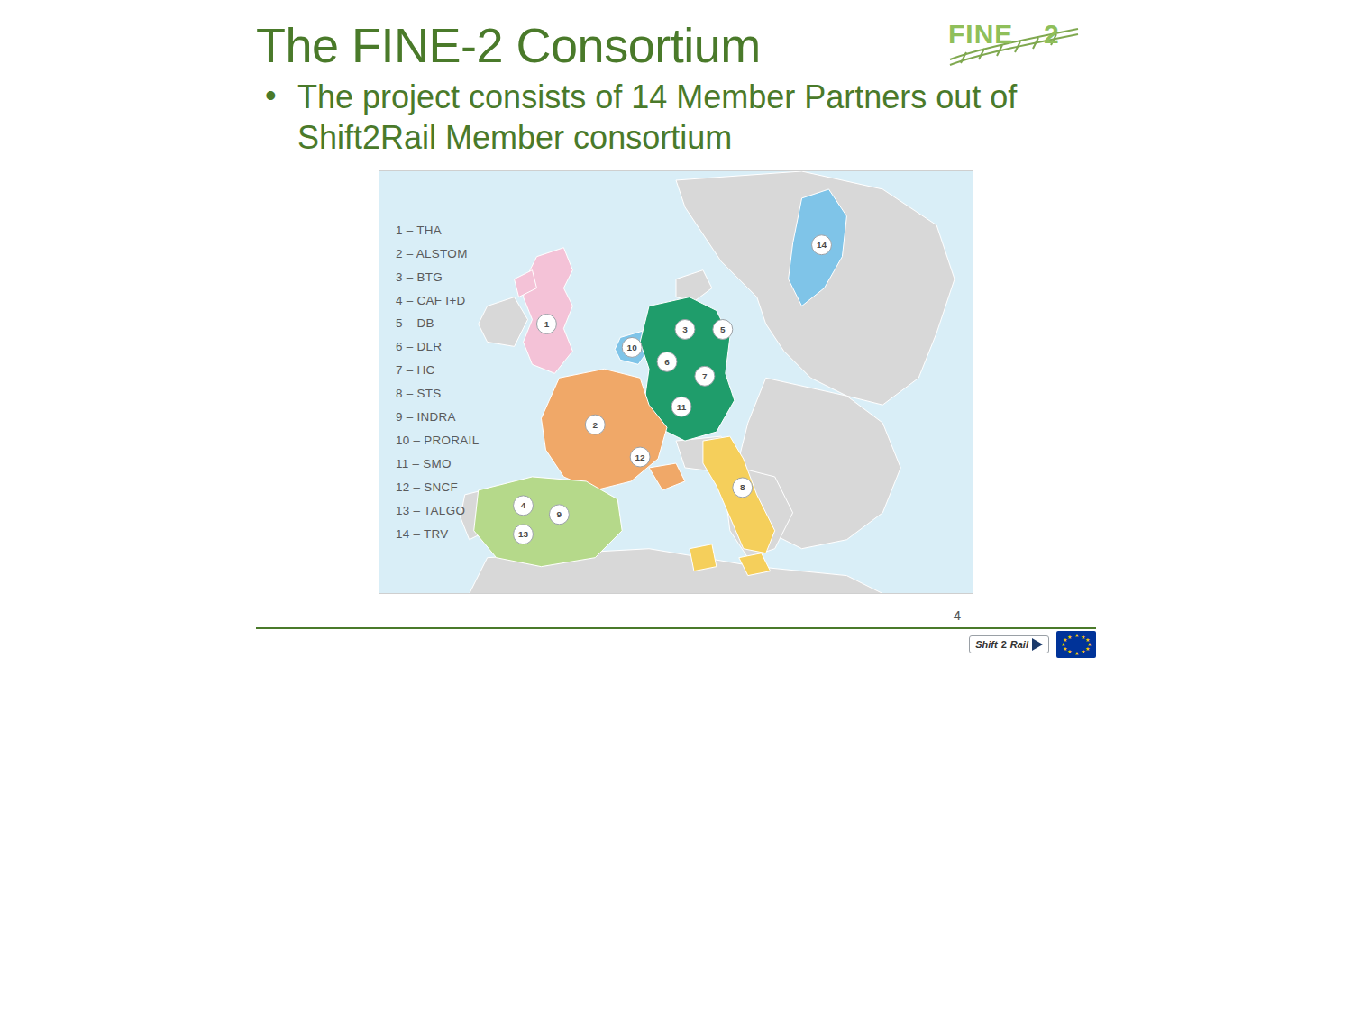FINE 2
The FINE-2 Consortium
The project consists of 14 Member Partners out of Shift2Rail Member consortium
Map of Europe with FINE-2 partner locations Legend lists partners 1 to 14: THA, ALSTOM, BTG, CAF I+D, DB, DLR, HC, STS, INDRA, PRORAIL, SMO, SNCF, TALGO, TRV. Numbered pins are placed on the United Kingdom, France, Germany, Netherlands, Spain, Italy and Sweden. 1 – THA 2 – ALSTOM 3 – BTG 4 – CAF I+D 5 – DB 6 – DLR 7 – HC 8 – STS 9 – INDRA 10 – PRORAIL 11 – SMO 12 – SNCF 13 – TALGO 14 – TRV 1 10 3 5 6 7 11 2 12 8 4 9 13 14
4
Shift2 Rail ★ ★ ★ ★ ★ ★ ★ ★ ★ ★ ★ ★